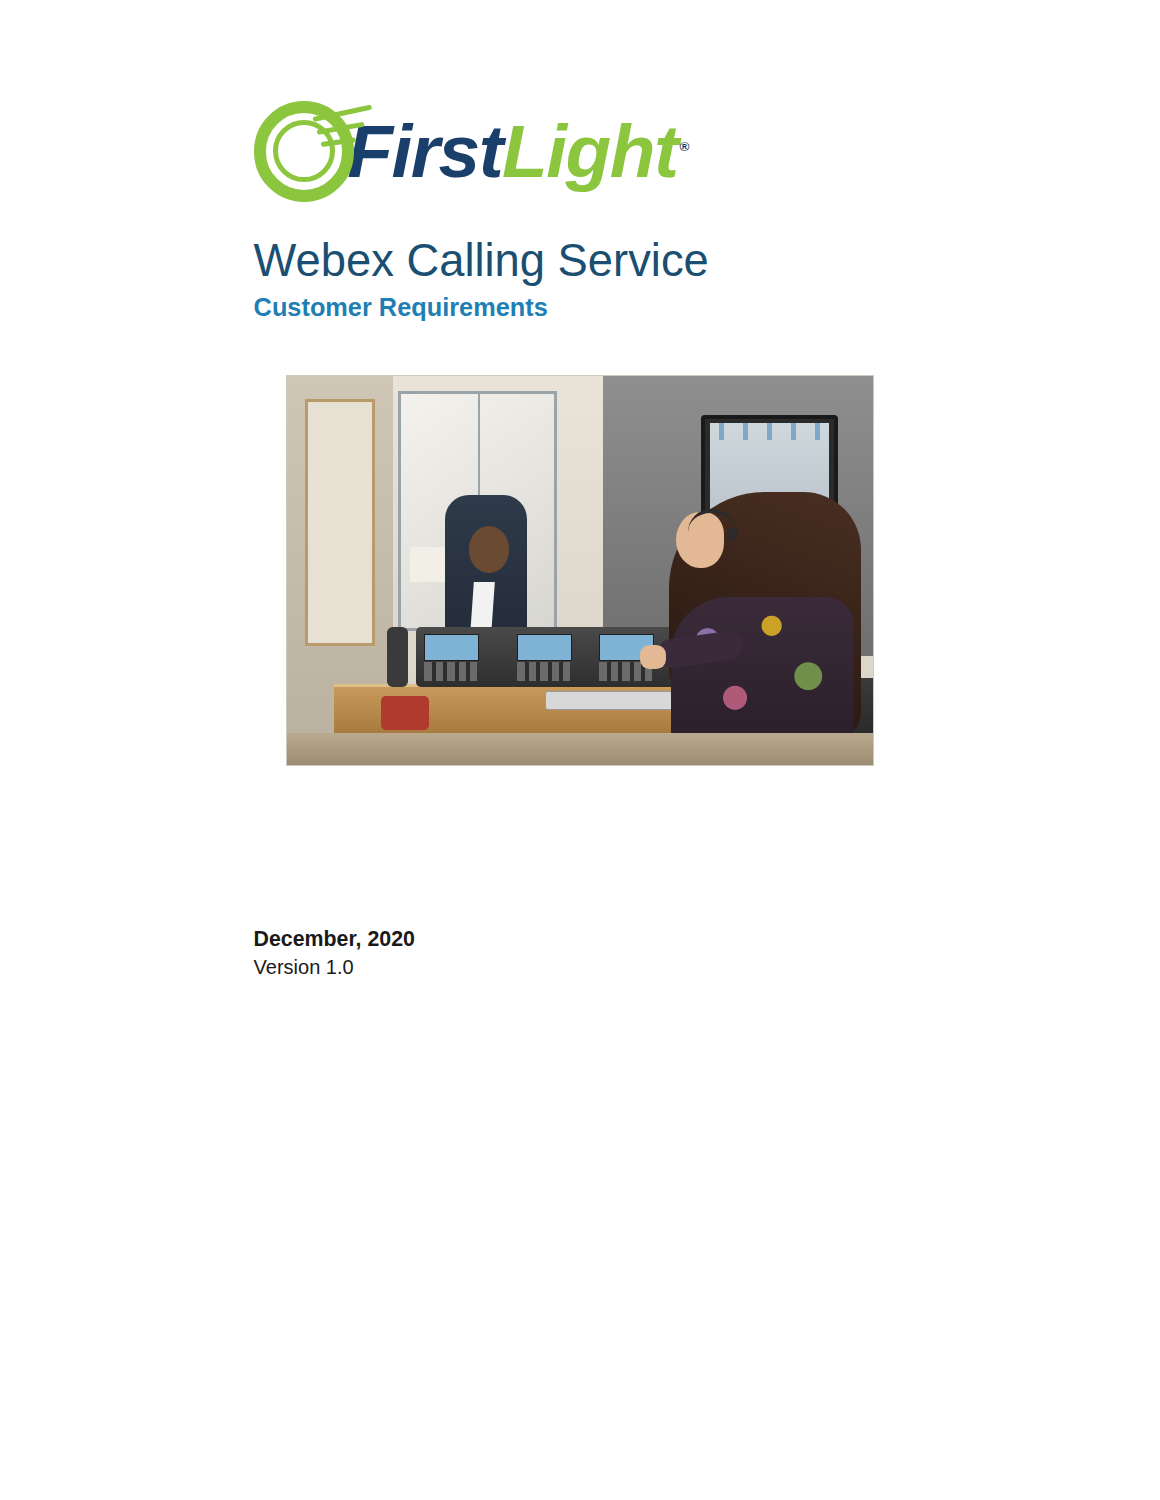First Light®
Webex Calling Service
Customer Requirements
December, 2020
Version 1.0